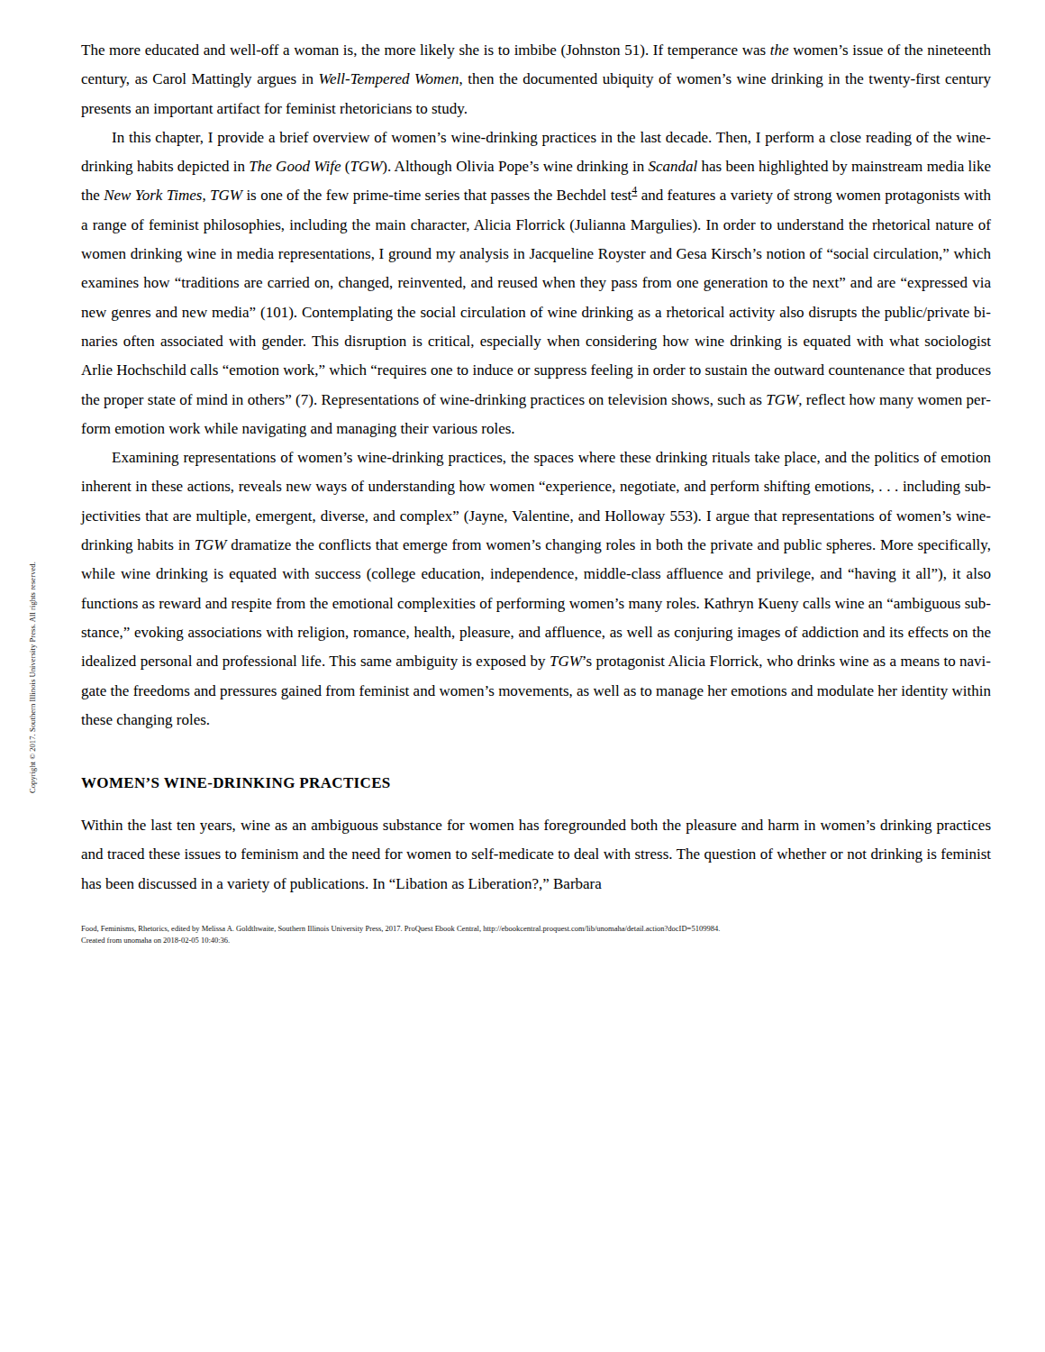Copyright © 2017. Southern Illinois University Press. All rights reserved.
The more educated and well-off a woman is, the more likely she is to imbibe (Johnston 51). If temperance was the women’s issue of the nineteenth century, as Carol Mattingly argues in Well-Tempered Women, then the documented ubiquity of women’s wine drinking in the twenty-first century presents an important artifact for feminist rhetoricians to study.
In this chapter, I provide a brief overview of women’s wine-drinking practices in the last decade. Then, I perform a close reading of the wine-drinking habits depicted in The Good Wife (TGW). Although Olivia Pope’s wine drinking in Scandal has been highlighted by mainstream media like the New York Times, TGW is one of the few prime-time series that passes the Bechdel test4 and features a variety of strong women protagonists with a range of feminist philosophies, including the main character, Alicia Florrick (Julianna Margulies). In order to understand the rhetorical nature of women drinking wine in media representations, I ground my analysis in Jacqueline Royster and Gesa Kirsch’s notion of “social circulation,” which examines how “traditions are carried on, changed, reinvented, and reused when they pass from one generation to the next” and are “expressed via new genres and new media” (101). Contemplating the social circulation of wine drinking as a rhetorical activity also disrupts the public/private binaries often associated with gender. This disruption is critical, especially when considering how wine drinking is equated with what sociologist Arlie Hochschild calls “emotion work,” which “requires one to induce or suppress feeling in order to sustain the outward countenance that produces the proper state of mind in others” (7). Representations of wine-drinking practices on television shows, such as TGW, reflect how many women perform emotion work while navigating and managing their various roles.
Examining representations of women’s wine-drinking practices, the spaces where these drinking rituals take place, and the politics of emotion inherent in these actions, reveals new ways of understanding how women “experience, negotiate, and perform shifting emotions, . . . including subjectivities that are multiple, emergent, diverse, and complex” (Jayne, Valentine, and Holloway 553). I argue that representations of women’s wine-drinking habits in TGW dramatize the conflicts that emerge from women’s changing roles in both the private and public spheres. More specifically, while wine drinking is equated with success (college education, independence, middle-class affluence and privilege, and “having it all”), it also functions as reward and respite from the emotional complexities of performing women’s many roles. Kathryn Kueny calls wine an “ambiguous substance,” evoking associations with religion, romance, health, pleasure, and affluence, as well as conjuring images of addiction and its effects on the idealized personal and professional life. This same ambiguity is exposed by TGW’s protagonist Alicia Florrick, who drinks wine as a means to navigate the freedoms and pressures gained from feminist and women’s movements, as well as to manage her emotions and modulate her identity within these changing roles.
WOMEN’S WINE-DRINKING PRACTICES
Within the last ten years, wine as an ambiguous substance for women has foregrounded both the pleasure and harm in women’s drinking practices and traced these issues to feminism and the need for women to self-medicate to deal with stress. The question of whether or not drinking is feminist has been discussed in a variety of publications. In “Libation as Liberation?,” Barbara
Food, Feminisms, Rhetorics, edited by Melissa A. Goldthwaite, Southern Illinois University Press, 2017. ProQuest Ebook Central, http://ebookcentral.proquest.com/lib/unomaha/detail.action?docID=5109984.
Created from unomaha on 2018-02-05 10:40:36.